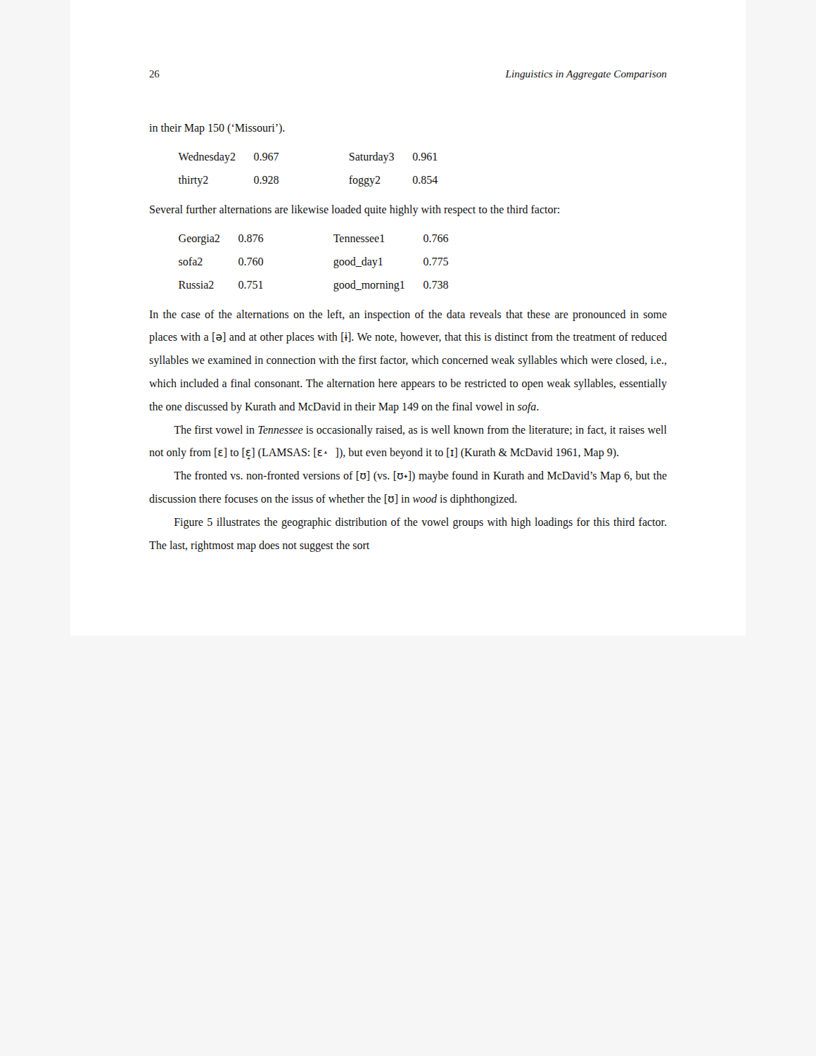26 Linguistics in Aggregate Comparison
in their Map 150 (‘Missouri’).
| Wednesday2 | 0.967 | Saturday3 | 0.961 |
| thirty2 | 0.928 | foggy2 | 0.854 |
Several further alternations are likewise loaded quite highly with respect to the third factor:
| Georgia2 | 0.876 | Tennessee1 | 0.766 |
| sofa2 | 0.760 | good_day1 | 0.775 |
| Russia2 | 0.751 | good_morning1 | 0.738 |
In the case of the alternations on the left, an inspection of the data reveals that these are pronounced in some places with a [ə] and at other places with [ɨ]. We note, however, that this is distinct from the treatment of reduced syllables we examined in connection with the first factor, which concerned weak syllables which were closed, i.e., which included a final consonant. The alternation here appears to be restricted to open weak syllables, essentially the one discussed by Kurath and McDavid in their Map 149 on the final vowel in sofa.
The first vowel in Tennessee is occasionally raised, as is well known from the literature; in fact, it raises well not only from [ɛ] to [ɛ̝] (LAMSAS: [ɛ˔ ]), but even beyond it to [ɪ] (Kurath & McDavid 1961, Map 9).
The fronted vs. non-fronted versions of [ʊ] (vs. [ʊ˖]) maybe found in Kurath and McDavid’s Map 6, but the discussion there focuses on the issus of whether the [ʊ] in wood is diphthongized.
Figure 5 illustrates the geographic distribution of the vowel groups with high loadings for this third factor. The last, rightmost map does not suggest the sort